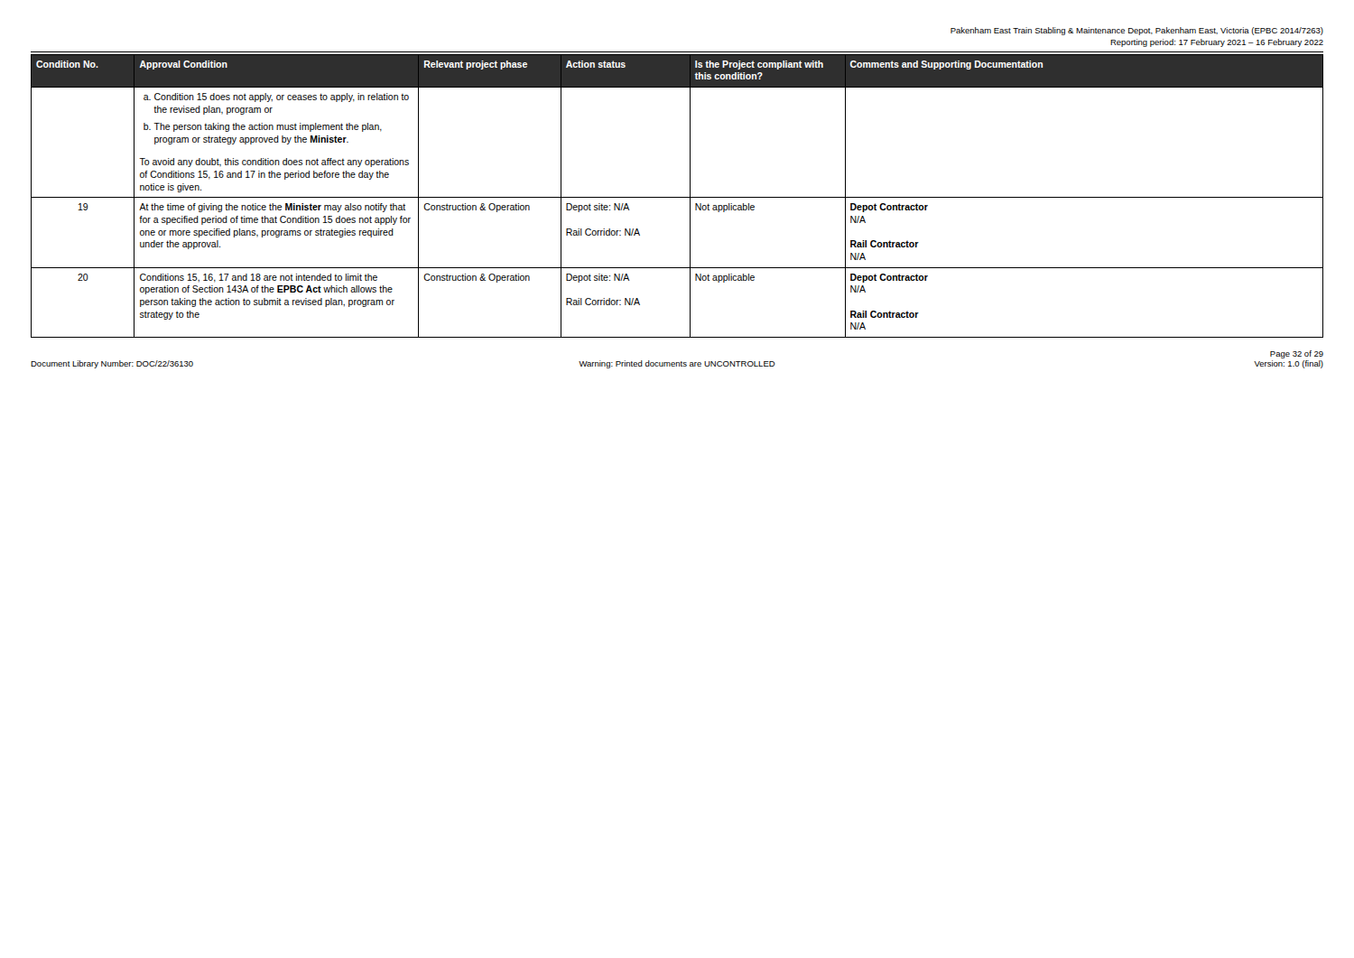Pakenham East Train Stabling & Maintenance Depot, Pakenham East, Victoria (EPBC 2014/7263)
Reporting period: 17 February 2021 – 16 February 2022
| Condition No. | Approval Condition | Relevant project phase | Action status | Is the Project compliant with this condition? | Comments and Supporting Documentation |
| --- | --- | --- | --- | --- | --- |
| | Condition 15 does not apply, or ceases to apply, in relation to the revised plan, program or The person taking the action must implement the plan, program or strategy approved by the Minister . To avoid any doubt, this condition does not affect any operations of Conditions 15, 16 and 17 in the period before the day the notice is given. | | | | |
| 19 | At the time of giving the notice the Minister may also notify that for a specified period of time that Condition 15 does not apply for one or more specified plans, programs or strategies required under the approval. | Construction & Operation | Depot site: N/A Rail Corridor: N/A | Not applicable | Depot Contractor N/A Rail Contractor N/A |
| 20 | Conditions 15, 16, 17 and 18 are not intended to limit the operation of Section 143A of the EPBC Act which allows the person taking the action to submit a revised plan, program or strategy to the | Construction & Operation | Depot site: N/A Rail Corridor: N/A | Not applicable | Depot Contractor N/A Rail Contractor N/A |
Document Library Number: DOC/22/36130
Warning: Printed documents are UNCONTROLLED
Page 32 of 29
Version: 1.0 (final)